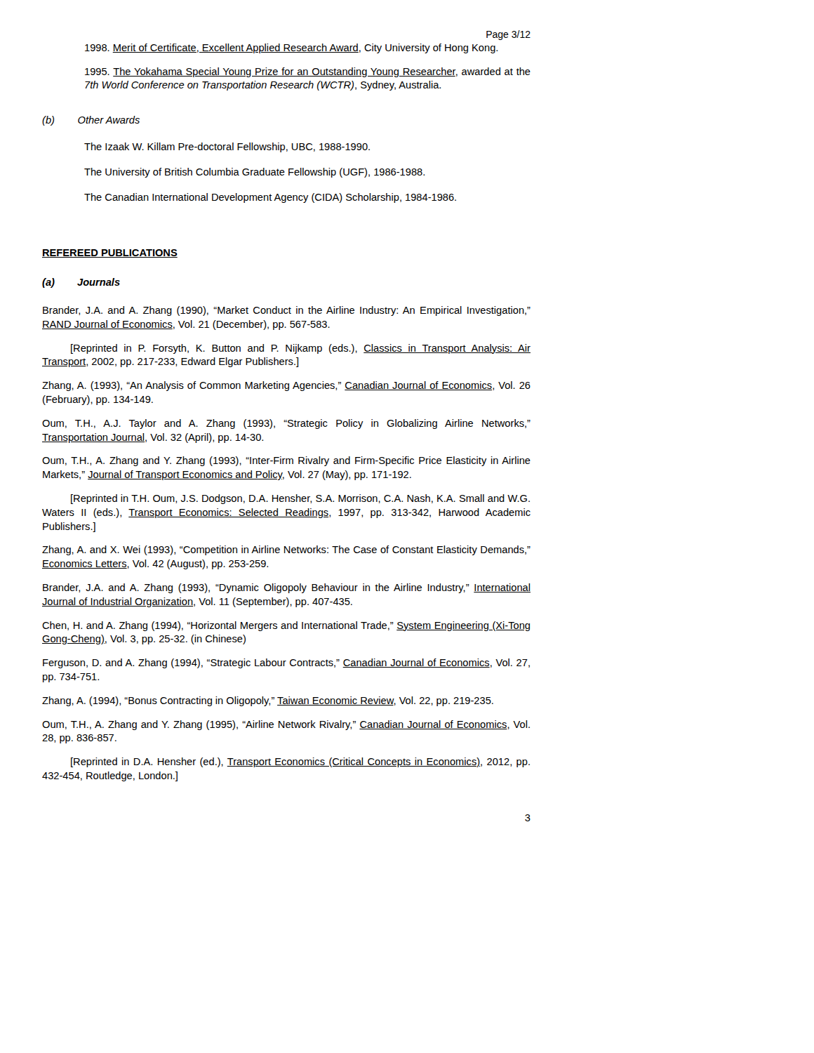Page 3/12
1998. Merit of Certificate, Excellent Applied Research Award, City University of Hong Kong.
1995. The Yokahama Special Young Prize for an Outstanding Young Researcher, awarded at the 7th World Conference on Transportation Research (WCTR), Sydney, Australia.
(b) Other Awards
The Izaak W. Killam Pre-doctoral Fellowship, UBC, 1988-1990.
The University of British Columbia Graduate Fellowship (UGF), 1986-1988.
The Canadian International Development Agency (CIDA) Scholarship, 1984-1986.
REFEREED PUBLICATIONS
(a) Journals
Brander, J.A. and A. Zhang (1990), “Market Conduct in the Airline Industry: An Empirical Investigation,” RAND Journal of Economics, Vol. 21 (December), pp. 567-583.
[Reprinted in P. Forsyth, K. Button and P. Nijkamp (eds.), Classics in Transport Analysis: Air Transport, 2002, pp. 217-233, Edward Elgar Publishers.]
Zhang, A. (1993), “An Analysis of Common Marketing Agencies,” Canadian Journal of Economics, Vol. 26 (February), pp. 134-149.
Oum, T.H., A.J. Taylor and A. Zhang (1993), “Strategic Policy in Globalizing Airline Networks,” Transportation Journal, Vol. 32 (April), pp. 14-30.
Oum, T.H., A. Zhang and Y. Zhang (1993), “Inter-Firm Rivalry and Firm-Specific Price Elasticity in Airline Markets,” Journal of Transport Economics and Policy, Vol. 27 (May), pp. 171-192.
[Reprinted in T.H. Oum, J.S. Dodgson, D.A. Hensher, S.A. Morrison, C.A. Nash, K.A. Small and W.G. Waters II (eds.), Transport Economics: Selected Readings, 1997, pp. 313-342, Harwood Academic Publishers.]
Zhang, A. and X. Wei (1993), “Competition in Airline Networks: The Case of Constant Elasticity Demands,” Economics Letters, Vol. 42 (August), pp. 253-259.
Brander, J.A. and A. Zhang (1993), “Dynamic Oligopoly Behaviour in the Airline Industry,” International Journal of Industrial Organization, Vol. 11 (September), pp. 407-435.
Chen, H. and A. Zhang (1994), “Horizontal Mergers and International Trade,” System Engineering (Xi-Tong Gong-Cheng), Vol. 3, pp. 25-32. (in Chinese)
Ferguson, D. and A. Zhang (1994), “Strategic Labour Contracts,” Canadian Journal of Economics, Vol. 27, pp. 734-751.
Zhang, A. (1994), “Bonus Contracting in Oligopoly,” Taiwan Economic Review, Vol. 22, pp. 219-235.
Oum, T.H., A. Zhang and Y. Zhang (1995), “Airline Network Rivalry,” Canadian Journal of Economics, Vol. 28, pp. 836-857.
[Reprinted in D.A. Hensher (ed.), Transport Economics (Critical Concepts in Economics), 2012, pp. 432-454, Routledge, London.]
3